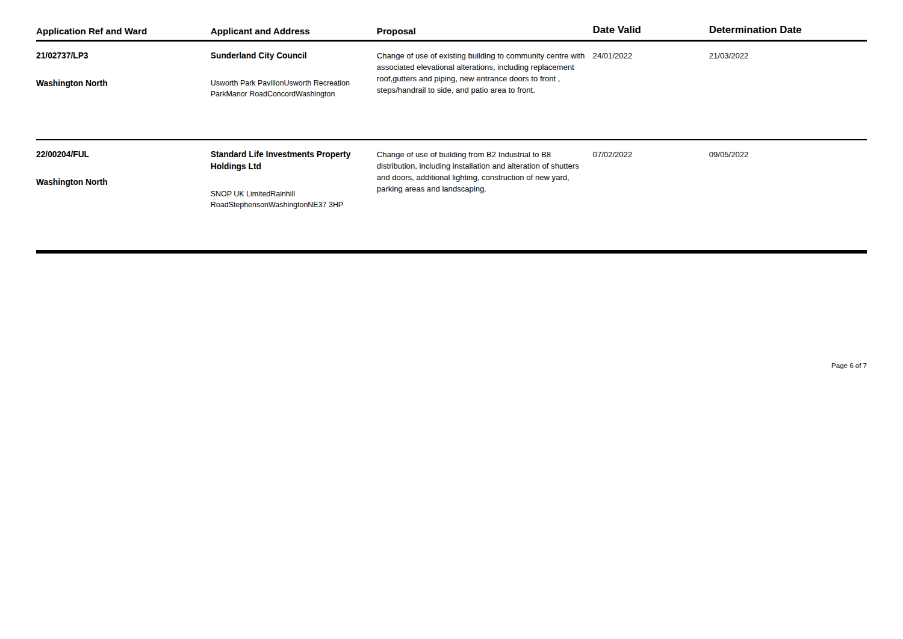| Application Ref and Ward | Applicant and Address | Proposal | Date Valid | Determination Date |
| --- | --- | --- | --- | --- |
| 21/02737/LP3 Washington North | Sunderland City Council Usworth Park PavilionUsworth Recreation ParkManor RoadConcordWashington | Change of use of existing building to community centre with associated elevational alterations, including replacement roof,gutters and piping, new entrance doors to front , steps/handrail to side, and patio area to front. | 24/01/2022 | 21/03/2022 |
| 22/00204/FUL Washington North | Standard Life Investments Property Holdings Ltd SNOP UK LimitedRainhill RoadStephensonWashingtonNE37 3HP | Change of use of building from B2 Industrial to B8 distribution, including installation and alteration of shutters and doors, additional lighting, construction of new yard, parking areas and landscaping. | 07/02/2022 | 09/05/2022 |
Page 6 of 7